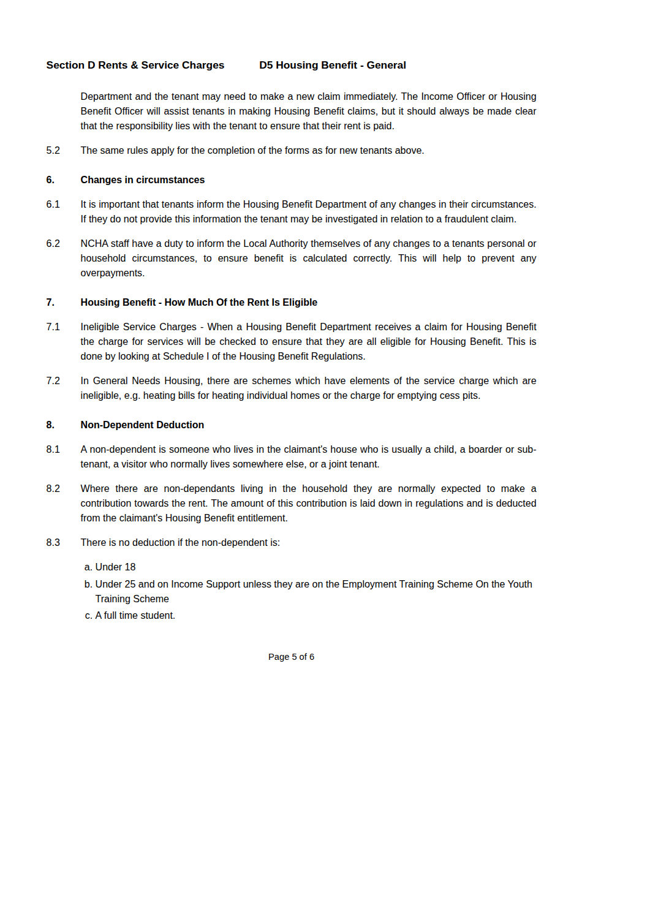Section D Rents & Service Charges D5 Housing Benefit - General
Department and the tenant may need to make a new claim immediately. The Income Officer or Housing Benefit Officer will assist tenants in making Housing Benefit claims, but it should always be made clear that the responsibility lies with the tenant to ensure that their rent is paid.
5.2 The same rules apply for the completion of the forms as for new tenants above.
6. Changes in circumstances
6.1 It is important that tenants inform the Housing Benefit Department of any changes in their circumstances. If they do not provide this information the tenant may be investigated in relation to a fraudulent claim.
6.2 NCHA staff have a duty to inform the Local Authority themselves of any changes to a tenants personal or household circumstances, to ensure benefit is calculated correctly. This will help to prevent any overpayments.
7. Housing Benefit - How Much Of the Rent Is Eligible
7.1 Ineligible Service Charges - When a Housing Benefit Department receives a claim for Housing Benefit the charge for services will be checked to ensure that they are all eligible for Housing Benefit. This is done by looking at Schedule I of the Housing Benefit Regulations.
7.2 In General Needs Housing, there are schemes which have elements of the service charge which are ineligible, e.g. heating bills for heating individual homes or the charge for emptying cess pits.
8. Non-Dependent Deduction
8.1 A non-dependent is someone who lives in the claimant's house who is usually a child, a boarder or sub-tenant, a visitor who normally lives somewhere else, or a joint tenant.
8.2 Where there are non-dependants living in the household they are normally expected to make a contribution towards the rent. The amount of this contribution is laid down in regulations and is deducted from the claimant's Housing Benefit entitlement.
8.3 There is no deduction if the non-dependent is:
Under 18
Under 25 and on Income Support unless they are on the Employment Training Scheme On the Youth Training Scheme
A full time student.
Page 5 of 6